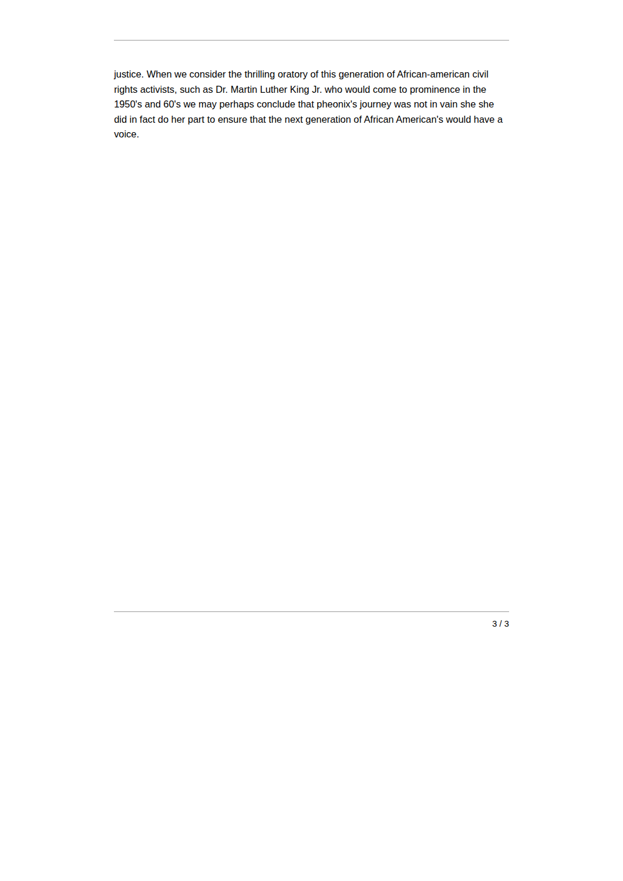justice. When we consider the thrilling oratory of this generation of African-american civil rights activists, such as Dr. Martin Luther King Jr. who would come to prominence in the 1950's and 60's we may perhaps conclude that pheonix's journey was not in vain she she did in fact do her part to ensure that the next generation of African American's would have a voice.
3 / 3